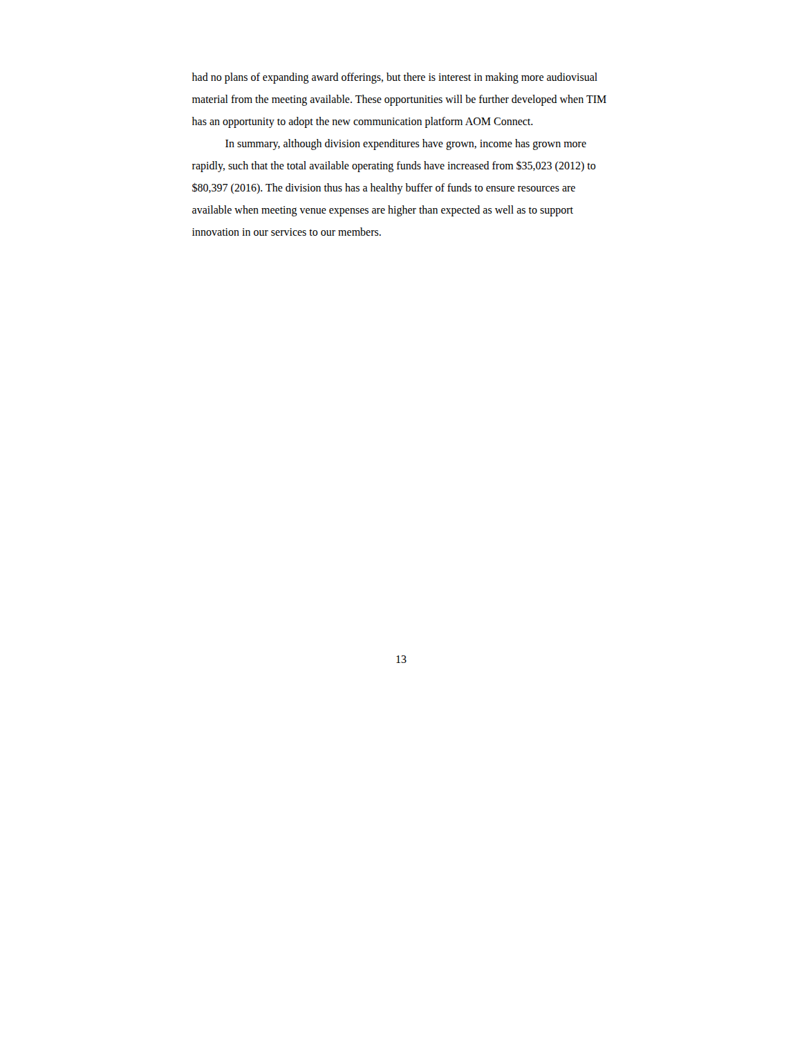had no plans of expanding award offerings, but there is interest in making more audiovisual material from the meeting available. These opportunities will be further developed when TIM has an opportunity to adopt the new communication platform AOM Connect.
In summary, although division expenditures have grown, income has grown more rapidly, such that the total available operating funds have increased from $35,023 (2012) to $80,397 (2016). The division thus has a healthy buffer of funds to ensure resources are available when meeting venue expenses are higher than expected as well as to support innovation in our services to our members.
13